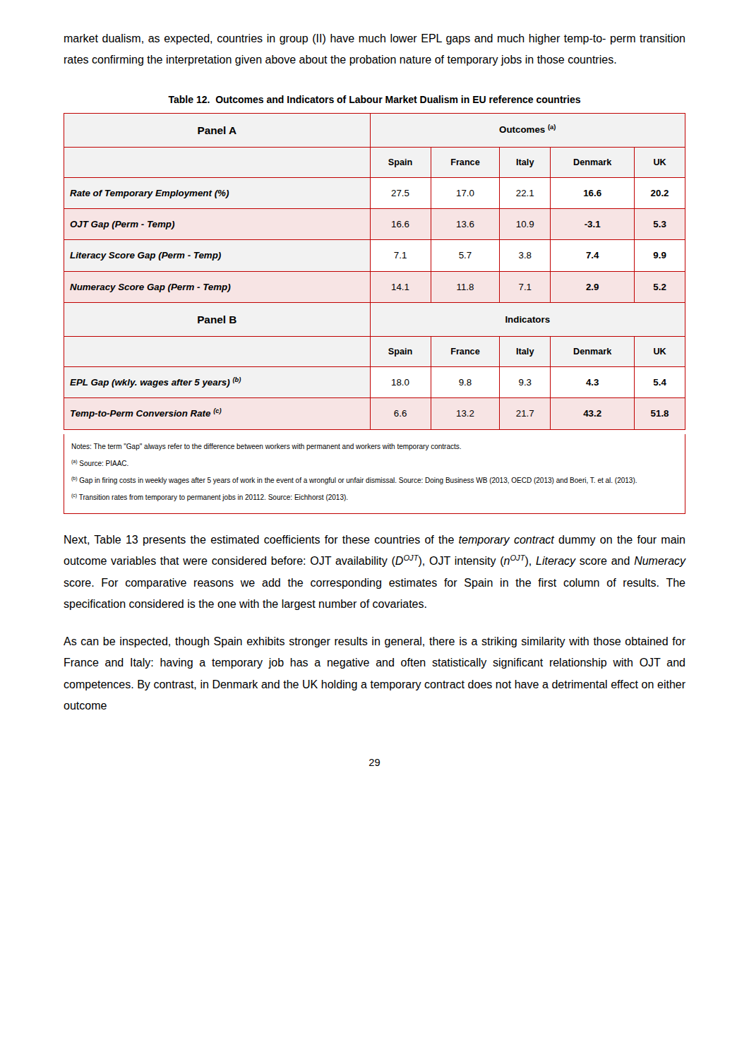market dualism, as expected, countries in group (II) have much lower EPL gaps and much higher temp-to- perm transition rates confirming the interpretation given above about the probation nature of temporary jobs in those countries.
Table 12. Outcomes and Indicators of Labour Market Dualism in EU reference countries
| Panel A | Outcomes (a) |
| | Spain | France | Italy | Denmark | UK |
| Rate of Temporary Employment (%) | 27.5 | 17.0 | 22.1 | 16.6 | 20.2 |
| OJT Gap ( Perm - Temp ) | 16.6 | 13.6 | 10.9 | -3.1 | 5.3 |
| Literacy Score Gap (Perm - Temp) | 7.1 | 5.7 | 3.8 | 7.4 | 9.9 |
| Numeracy Score Gap ( Perm - Temp ) | 14.1 | 11.8 | 7.1 | 2.9 | 5.2 |
| Panel B | Indicators |
| | Spain | France | Italy | Denmark | UK |
| EPL Gap (wkly. wages after 5 years) (b) | 18.0 | 9.8 | 9.3 | 4.3 | 5.4 |
| Temp-to-Perm Conversion Rate (c) | 6.6 | 13.2 | 21.7 | 43.2 | 51.8 |
Notes: The term "Gap" always refer to the difference between workers with permanent and workers with temporary contracts.
(a) Source: PIAAC.
(b) Gap in firing costs in weekly wages after 5 years of work in the event of a wrongful or unfair dismissal. Source: Doing Business WB (2013, OECD (2013) and Boeri, T. et al. (2013).
(c) Transition rates from temporary to permanent jobs in 20112. Source: Eichhorst (2013).
Next, Table 13 presents the estimated coefficients for these countries of the temporary contract dummy on the four main outcome variables that were considered before: OJT availability (DOJT), OJT intensity (nOJT), Literacy score and Numeracy score. For comparative reasons we add the corresponding estimates for Spain in the first column of results. The specification considered is the one with the largest number of covariates.
As can be inspected, though Spain exhibits stronger results in general, there is a striking similarity with those obtained for France and Italy: having a temporary job has a negative and often statistically significant relationship with OJT and competences. By contrast, in Denmark and the UK holding a temporary contract does not have a detrimental effect on either outcome
29